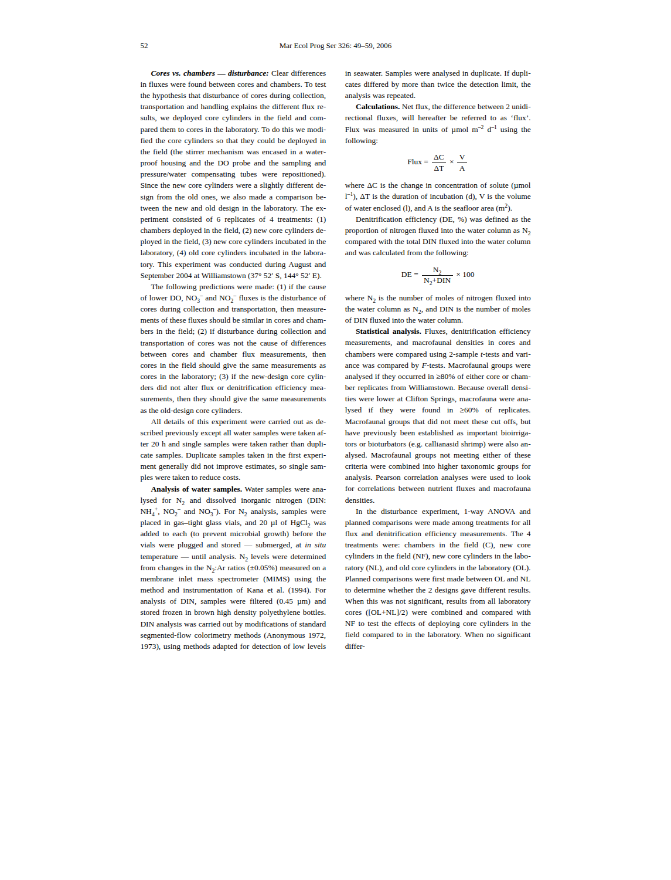52
Mar Ecol Prog Ser 326: 49–59, 2006
Cores vs. chambers — disturbance: Clear differences in fluxes were found between cores and chambers. To test the hypothesis that disturbance of cores during collection, transportation and handling explains the different flux results, we deployed core cylinders in the field and compared them to cores in the laboratory. To do this we modified the core cylinders so that they could be deployed in the field (the stirrer mechanism was encased in a waterproof housing and the DO probe and the sampling and pressure/water compensating tubes were repositioned). Since the new core cylinders were a slightly different design from the old ones, we also made a comparison between the new and old design in the laboratory. The experiment consisted of 6 replicates of 4 treatments: (1) chambers deployed in the field, (2) new core cylinders deployed in the field, (3) new core cylinders incubated in the laboratory, (4) old core cylinders incubated in the laboratory. This experiment was conducted during August and September 2004 at Williamstown (37° 52′ S, 144° 52′ E).
The following predictions were made: (1) if the cause of lower DO, NO3– and NO2– fluxes is the disturbance of cores during collection and transportation, then measurements of these fluxes should be similar in cores and chambers in the field; (2) if disturbance during collection and transportation of cores was not the cause of differences between cores and chamber flux measurements, then cores in the field should give the same measurements as cores in the laboratory; (3) if the new-design core cylinders did not alter flux or denitrification efficiency measurements, then they should give the same measurements as the old-design core cylinders.
All details of this experiment were carried out as described previously except all water samples were taken after 20 h and single samples were taken rather than duplicate samples. Duplicate samples taken in the first experiment generally did not improve estimates, so single samples were taken to reduce costs.
Analysis of water samples. Water samples were analysed for N2 and dissolved inorganic nitrogen (DIN: NH4+, NO2– and NO3–). For N2 analysis, samples were placed in gas–tight glass vials, and 20 µl of HgCl2 was added to each (to prevent microbial growth) before the vials were plugged and stored — submerged, at in situ temperature — until analysis. N2 levels were determined from changes in the N2:Ar ratios (±0.05%) measured on a membrane inlet mass spectrometer (MIMS) using the method and instrumentation of Kana et al. (1994). For analysis of DIN, samples were filtered (0.45 µm) and stored frozen in brown high density polyethylene bottles. DIN analysis was carried out by modifications of standard segmented-flow colorimetry methods (Anonymous 1972, 1973), using methods adapted for detection of low levels in seawater. Samples were analysed in duplicate. If duplicates differed by more than twice the detection limit, the analysis was repeated.
Calculations. Net flux, the difference between 2 unidirectional fluxes, will hereafter be referred to as ‘flux’. Flux was measured in units of µmol m–2 d–1 using the following:
Flux = ΔC ΔT × VA
where ΔC is the change in concentration of solute (µmol l–1), ΔT is the duration of incubation (d), V is the volume of water enclosed (l), and A is the seafloor area (m2).
Denitrification efficiency (DE, %) was defined as the proportion of nitrogen fluxed into the water column as N2 compared with the total DIN fluxed into the water column and was calculated from the following:
DE = N2 N2+DIN × 100
where N2 is the number of moles of nitrogen fluxed into the water column as N2, and DIN is the number of moles of DIN fluxed into the water column.
Statistical analysis. Fluxes, denitrification efficiency measurements, and macrofaunal densities in cores and chambers were compared using 2-sample t-tests and variance was compared by F-tests. Macrofaunal groups were analysed if they occurred in ≥80% of either core or chamber replicates from Williamstown. Because overall densities were lower at Clifton Springs, macrofauna were analysed if they were found in ≥60% of replicates. Macrofaunal groups that did not meet these cut offs, but have previously been established as important bioirrigators or bioturbators (e.g. callianasid shrimp) were also analysed. Macrofaunal groups not meeting either of these criteria were combined into higher taxonomic groups for analysis. Pearson correlation analyses were used to look for correlations between nutrient fluxes and macrofauna densities.
In the disturbance experiment, 1-way ANOVA and planned comparisons were made among treatments for all flux and denitrification efficiency measurements. The 4 treatments were: chambers in the field (C), new core cylinders in the field (NF), new core cylinders in the laboratory (NL), and old core cylinders in the laboratory (OL). Planned comparisons were first made between OL and NL to determine whether the 2 designs gave different results. When this was not significant, results from all laboratory cores ([OL+NL]/2) were combined and compared with NF to test the effects of deploying core cylinders in the field compared to in the laboratory. When no significant differ-